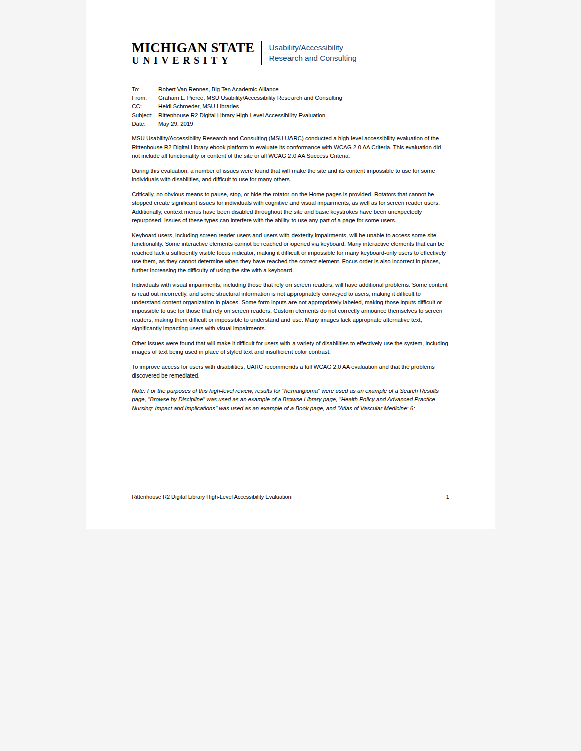MICHIGAN STATE
UNIVERSITY
Usability/Accessibility
Research and Consulting
To: Robert Van Rennes, Big Ten Academic Alliance
From: Graham L. Pierce, MSU Usability/Accessibility Research and Consulting
CC: Heidi Schroeder, MSU Libraries
Subject: Rittenhouse R2 Digital Library High-Level Accessibility Evaluation
Date: May 29, 2019
MSU Usability/Accessibility Research and Consulting (MSU UARC) conducted a high-level accessibility evaluation of the Rittenhouse R2 Digital Library ebook platform to evaluate its conformance with WCAG 2.0 AA Criteria. This evaluation did not include all functionality or content of the site or all WCAG 2.0 AA Success Criteria.
During this evaluation, a number of issues were found that will make the site and its content impossible to use for some individuals with disabilities, and difficult to use for many others.
Critically, no obvious means to pause, stop, or hide the rotator on the Home pages is provided. Rotators that cannot be stopped create significant issues for individuals with cognitive and visual impairments, as well as for screen reader users. Additionally, context menus have been disabled throughout the site and basic keystrokes have been unexpectedly repurposed. Issues of these types can interfere with the ability to use any part of a page for some users.
Keyboard users, including screen reader users and users with dexterity impairments, will be unable to access some site functionality. Some interactive elements cannot be reached or opened via keyboard. Many interactive elements that can be reached lack a sufficiently visible focus indicator, making it difficult or impossible for many keyboard-only users to effectively use them, as they cannot determine when they have reached the correct element. Focus order is also incorrect in places, further increasing the difficulty of using the site with a keyboard.
Individuals with visual impairments, including those that rely on screen readers, will have additional problems. Some content is read out incorrectly, and some structural information is not appropriately conveyed to users, making it difficult to understand content organization in places. Some form inputs are not appropriately labeled, making those inputs difficult or impossible to use for those that rely on screen readers. Custom elements do not correctly announce themselves to screen readers, making them difficult or impossible to understand and use. Many images lack appropriate alternative text, significantly impacting users with visual impairments.
Other issues were found that will make it difficult for users with a variety of disabilities to effectively use the system, including images of text being used in place of styled text and insufficient color contrast.
To improve access for users with disabilities, UARC recommends a full WCAG 2.0 AA evaluation and that the problems discovered be remediated.
Note: For the purposes of this high-level review; results for "hemangioma" were used as an example of a Search Results page, "Browse by Discipline" was used as an example of a Browse Library page, "Health Policy and Advanced Practice Nursing: Impact and Implications" was used as an example of a Book page, and "Atlas of Vascular Medicine: 6:
Rittenhouse R2 Digital Library High-Level Accessibility Evaluation 1